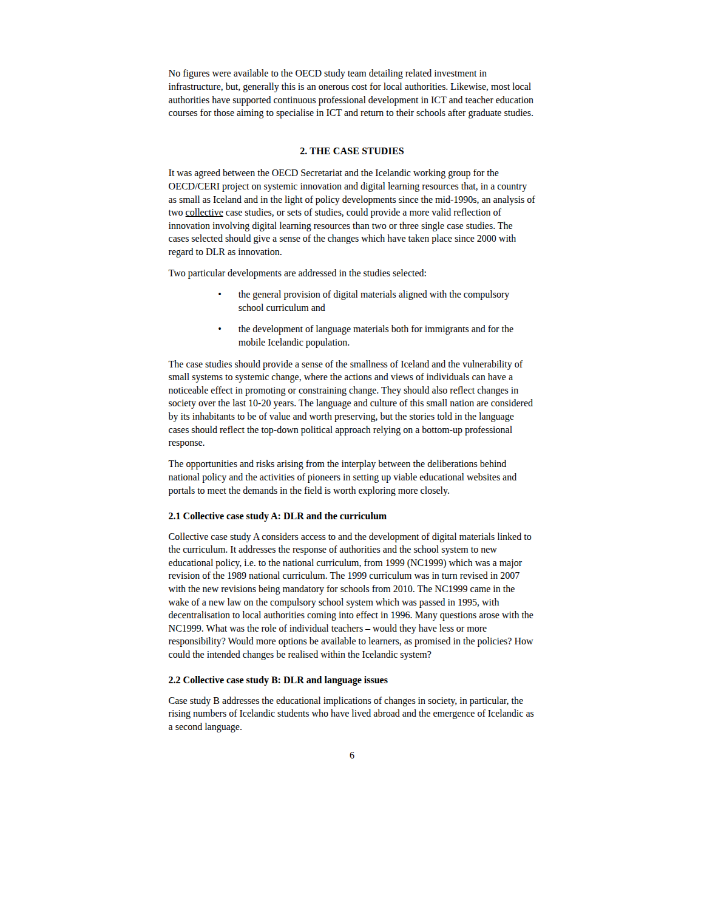No figures were available to the OECD study team detailing related investment in infrastructure, but, generally this is an onerous cost for local authorities. Likewise, most local authorities have supported continuous professional development in ICT and teacher education courses for those aiming to specialise in ICT and return to their schools after graduate studies.
2. THE CASE STUDIES
It was agreed between the OECD Secretariat and the Icelandic working group for the OECD/CERI project on systemic innovation and digital learning resources that, in a country as small as Iceland and in the light of policy developments since the mid-1990s, an analysis of two collective case studies, or sets of studies, could provide a more valid reflection of innovation involving digital learning resources than two or three single case studies. The cases selected should give a sense of the changes which have taken place since 2000 with regard to DLR as innovation.
Two particular developments are addressed in the studies selected:
the general provision of digital materials aligned with the compulsory school curriculum and
the development of language materials both for immigrants and for the mobile Icelandic population.
The case studies should provide a sense of the smallness of Iceland and the vulnerability of small systems to systemic change, where the actions and views of individuals can have a noticeable effect in promoting or constraining change. They should also reflect changes in society over the last 10-20 years. The language and culture of this small nation are considered by its inhabitants to be of value and worth preserving, but the stories told in the language cases should reflect the top-down political approach relying on a bottom-up professional response.
The opportunities and risks arising from the interplay between the deliberations behind national policy and the activities of pioneers in setting up viable educational websites and portals to meet the demands in the field is worth exploring more closely.
2.1 Collective case study A: DLR and the curriculum
Collective case study A considers access to and the development of digital materials linked to the curriculum. It addresses the response of authorities and the school system to new educational policy, i.e. to the national curriculum, from 1999 (NC1999) which was a major revision of the 1989 national curriculum. The 1999 curriculum was in turn revised in 2007 with the new revisions being mandatory for schools from 2010. The NC1999 came in the wake of a new law on the compulsory school system which was passed in 1995, with decentralisation to local authorities coming into effect in 1996. Many questions arose with the NC1999. What was the role of individual teachers – would they have less or more responsibility? Would more options be available to learners, as promised in the policies? How could the intended changes be realised within the Icelandic system?
2.2 Collective case study B: DLR and language issues
Case study B addresses the educational implications of changes in society, in particular, the rising numbers of Icelandic students who have lived abroad and the emergence of Icelandic as a second language.
6